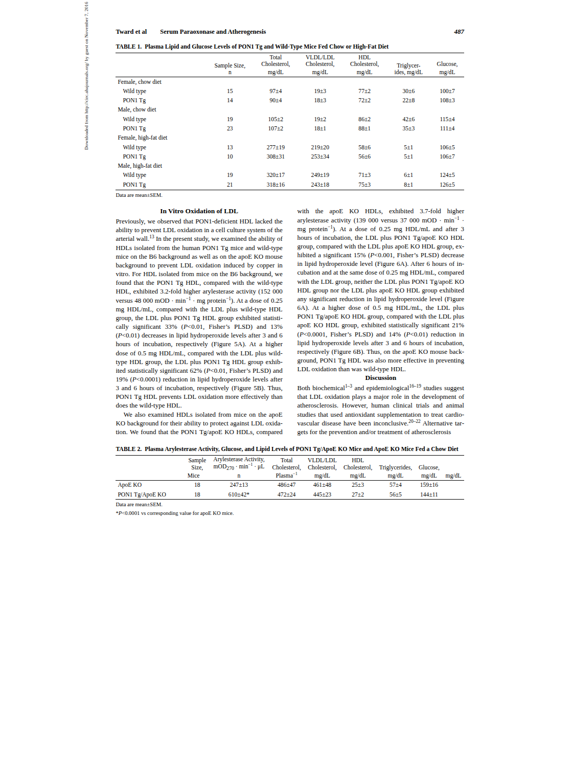Downloaded from http://circ.ahajournals.org/ by guest on November 7, 2016
Tward et al Serum Paraoxonase and Atherogenesis 487
TABLE 1. Plasma Lipid and Glucose Levels of PON1 Tg and Wild-Type Mice Fed Chow or High-Fat Diet
| | Sample Size, n | Total Cholesterol, | VLDL/LDL Cholesterol, | HDL Cholesterol, | Triglycer- ides, mg/dL | Glucose, |
| --- | --- | --- | --- | --- | --- | --- |
| mg/dL | mg/dL | mg/dL | mg/dL |
| Female, chow diet |
| Wild type | 15 | 97±4 | 19±3 | 77±2 | 30±6 | 100±7 |
| PON1 Tg | 14 | 90±4 | 18±3 | 72±2 | 22±8 | 108±3 |
| Male, chow diet |
| Wild type | 19 | 105±2 | 19±2 | 86±2 | 42±6 | 115±4 |
| PON1 Tg | 23 | 107±2 | 18±1 | 88±1 | 35±3 | 111±4 |
| Female, high-fat diet |
| Wild type | 13 | 277±19 | 219±20 | 58±6 | 5±1 | 106±5 |
| PON1 Tg | 10 | 308±31 | 253±34 | 56±6 | 5±1 | 106±7 |
| Male, high-fat diet |
| Wild type | 19 | 320±17 | 249±19 | 71±3 | 6±1 | 124±5 |
| PON1 Tg | 21 | 318±16 | 243±18 | 75±3 | 8±1 | 126±5 |
Data are mean±SEM.
In Vitro Oxidation of LDL
Previously, we observed that PON1-deficient HDL lacked the ability to prevent LDL oxidation in a cell culture system of the arterial wall.13 In the present study, we examined the ability of HDLs isolated from the human PON1 Tg mice and wild-type mice on the B6 background as well as on the apoE KO mouse background to prevent LDL oxidation induced by copper in vitro. For HDL isolated from mice on the B6 background, we found that the PON1 Tg HDL, compared with the wild-type HDL, exhibited 3.2-fold higher arylesterase activity (152 000 versus 48 000 mOD · min−1 · mg protein−1). At a dose of 0.25 mg HDL/mL, compared with the LDL plus wild-type HDL group, the LDL plus PON1 Tg HDL group exhibited statistically significant 33% (P<0.01, Fisher’s PLSD) and 13% (P<0.01) decreases in lipid hydroperoxide levels after 3 and 6 hours of incubation, respectively (Figure 5A). At a higher dose of 0.5 mg HDL/mL, compared with the LDL plus wild-type HDL group, the LDL plus PON1 Tg HDL group exhibited statistically significant 62% (P<0.01, Fisher’s PLSD) and 19% (P<0.0001) reduction in lipid hydroperoxide levels after 3 and 6 hours of incubation, respectively (Figure 5B). Thus, PON1 Tg HDL prevents LDL oxidation more effectively than does the wild-type HDL.
We also examined HDLs isolated from mice on the apoE KO background for their ability to protect against LDL oxidation. We found that the PON1 Tg/apoE KO HDLs, compared with the apoE KO HDLs, exhibited 3.7-fold higher arylesterase activity (139 000 versus 37 000 mOD · min−1 · mg protein−1). At a dose of 0.25 mg HDL/mL and after 3 hours of incubation, the LDL plus PON1 Tg/apoE KO HDL group, compared with the LDL plus apoE KO HDL group, exhibited a significant 15% (P<0.001, Fisher’s PLSD) decrease in lipid hydroperoxide level (Figure 6A). After 6 hours of incubation and at the same dose of 0.25 mg HDL/mL, compared with the LDL group, neither the LDL plus PON1 Tg/apoE KO HDL group nor the LDL plus apoE KO HDL group exhibited any significant reduction in lipid hydroperoxide level (Figure 6A). At a higher dose of 0.5 mg HDL/mL, the LDL plus PON1 Tg/apoE KO HDL group, compared with the LDL plus apoE KO HDL group, exhibited statistically significant 21% (P<0.0001, Fisher’s PLSD) and 14% (P<0.01) reduction in lipid hydroperoxide levels after 3 and 6 hours of incubation, respectively (Figure 6B). Thus, on the apoE KO mouse background, PON1 Tg HDL was also more effective in preventing LDL oxidation than was wild-type HDL.
Discussion
Both biochemical1–3 and epidemiological16–19 studies suggest that LDL oxidation plays a major role in the development of atherosclerosis. However, human clinical trials and animal studies that used antioxidant supplementation to treat cardiovascular disease have been inconclusive.20–22 Alternative targets for the prevention and/or treatment of atherosclerosis
TABLE 2. Plasma Arylesterase Activity, Glucose, and Lipid Levels of PON1 Tg/ApoE KO Mice and ApoE KO Mice Fed a Chow Diet
| | Sample Size, | Arylesterase Activity, mOD 270 · min −1 · μL | Total Cholesterol, | VLDL/LDL Cholesterol, | HDL Cholesterol, | Triglycerides, | Glucose, |
| --- | --- | --- | --- | --- | --- | --- | --- |
| Mice | n | Plasma −1 | mg/dL | mg/dL | mg/dL | mg/dL | mg/dL |
| ApoE KO | 18 | 247±13 | 486±47 | 461±48 | 25±3 | 57±4 | 159±16 |
| PON1 Tg/ApoE KO | 18 | 610±42* | 472±24 | 445±23 | 27±2 | 56±5 | 144±11 |
Data are mean±SEM.
*P<0.0001 vs corresponding value for apoE KO mice.